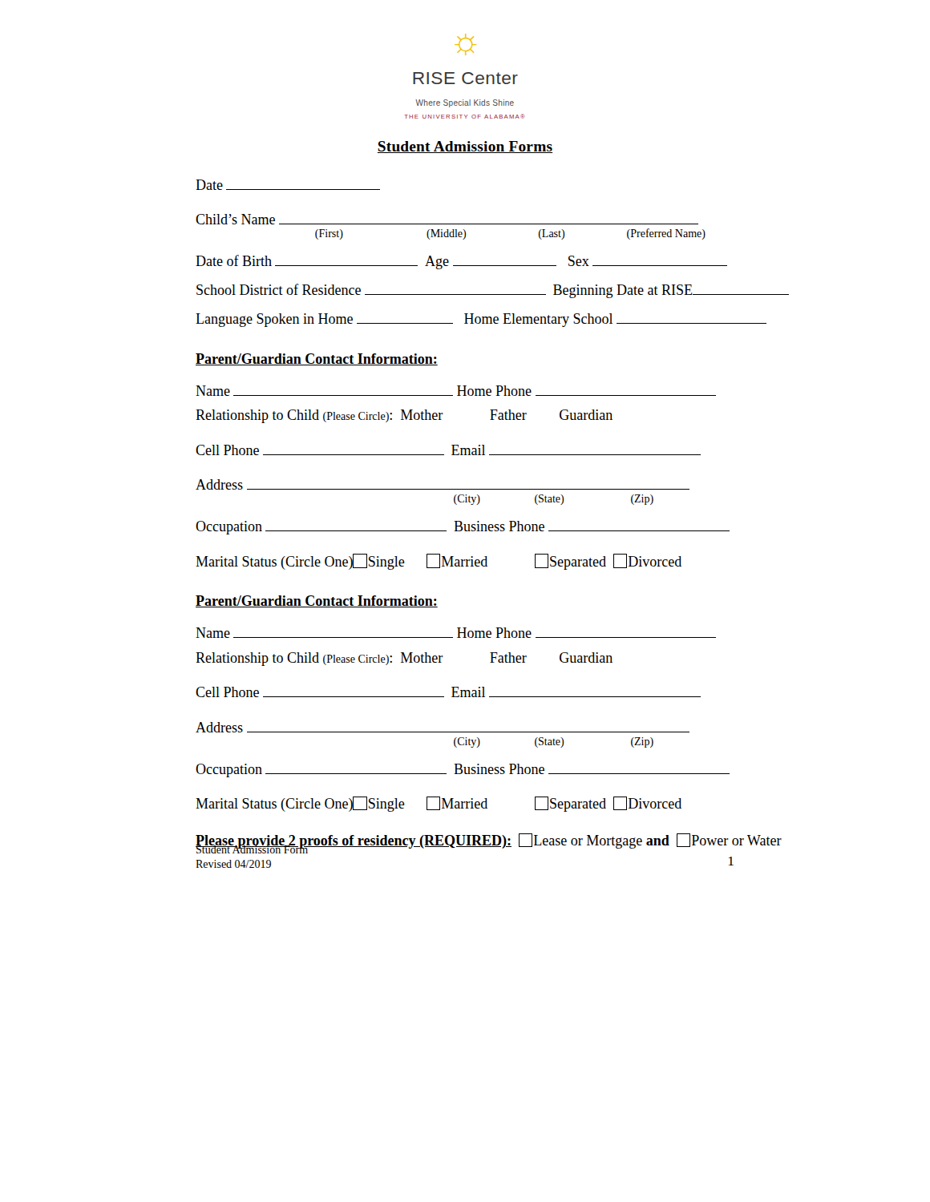☼
RISE Center
Where Special Kids Shine
THE UNIVERSITY OF ALABAMA®
Student Admission Forms
Date
Child’s Name
(First)(Middle)(Last)(Preferred Name)
Date of Birth Age Sex
School District of Residence Beginning Date at RISE
Language Spoken in Home Home Elementary School
Parent/Guardian Contact Information:
Name Home Phone
Relationship to Child (Please Circle): Mother Father Guardian
Cell Phone Email
Address
(City)(State)(Zip)
Occupation Business Phone
Marital Status (Circle One) Single Married Separated Divorced
Parent/Guardian Contact Information:
Name Home Phone
Relationship to Child (Please Circle): Mother Father Guardian
Cell Phone Email
Address
(City)(State)(Zip)
Occupation Business Phone
Marital Status (Circle One) Single Married Separated Divorced
Please provide 2 proofs of residency (REQUIRED): Lease or Mortgage and Power or Water
Student Admission Form
Revised 04/2019 1